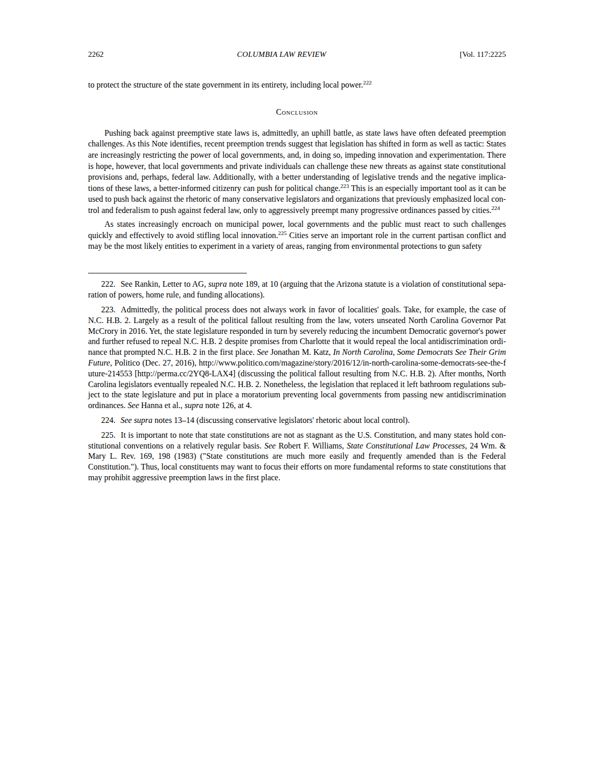2262 COLUMBIA LAW REVIEW [Vol. 117:2225
to protect the structure of the state government in its entirety, including local power.222
Conclusion
Pushing back against preemptive state laws is, admittedly, an uphill battle, as state laws have often defeated preemption challenges. As this Note identifies, recent preemption trends suggest that legislation has shifted in form as well as tactic: States are increasingly restricting the power of local governments, and, in doing so, impeding innovation and experimentation. There is hope, however, that local governments and private individuals can challenge these new threats as against state constitutional provisions and, perhaps, federal law. Additionally, with a better understanding of legislative trends and the negative implications of these laws, a better-informed citizenry can push for political change.223 This is an especially important tool as it can be used to push back against the rhetoric of many conservative legislators and organizations that previously emphasized local control and federalism to push against federal law, only to aggressively preempt many progressive ordinances passed by cities.224
As states increasingly encroach on municipal power, local governments and the public must react to such challenges quickly and effectively to avoid stifling local innovation.225 Cities serve an important role in the current partisan conflict and may be the most likely entities to experiment in a variety of areas, ranging from environmental protections to gun safety
222. See Rankin, Letter to AG, supra note 189, at 10 (arguing that the Arizona statute is a violation of constitutional separation of powers, home rule, and funding allocations).
223. Admittedly, the political process does not always work in favor of localities' goals. Take, for example, the case of N.C. H.B. 2. Largely as a result of the political fallout resulting from the law, voters unseated North Carolina Governor Pat McCrory in 2016. Yet, the state legislature responded in turn by severely reducing the incumbent Democratic governor's power and further refused to repeal N.C. H.B. 2 despite promises from Charlotte that it would repeal the local antidiscrimination ordinance that prompted N.C. H.B. 2 in the first place. See Jonathan M. Katz, In North Carolina, Some Democrats See Their Grim Future, Politico (Dec. 27, 2016), http://www.politico.com/magazine/story/2016/12/in-north-carolina-some-democrats-see-the-future-214553 [http://perma.cc/2YQ8-LAX4] (discussing the political fallout resulting from N.C. H.B. 2). After months, North Carolina legislators eventually repealed N.C. H.B. 2. Nonetheless, the legislation that replaced it left bathroom regulations subject to the state legislature and put in place a moratorium preventing local governments from passing new antidiscrimination ordinances. See Hanna et al., supra note 126, at 4.
224. See supra notes 13–14 (discussing conservative legislators' rhetoric about local control).
225. It is important to note that state constitutions are not as stagnant as the U.S. Constitution, and many states hold constitutional conventions on a relatively regular basis. See Robert F. Williams, State Constitutional Law Processes, 24 Wm. & Mary L. Rev. 169, 198 (1983) ("State constitutions are much more easily and frequently amended than is the Federal Constitution."). Thus, local constituents may want to focus their efforts on more fundamental reforms to state constitutions that may prohibit aggressive preemption laws in the first place.